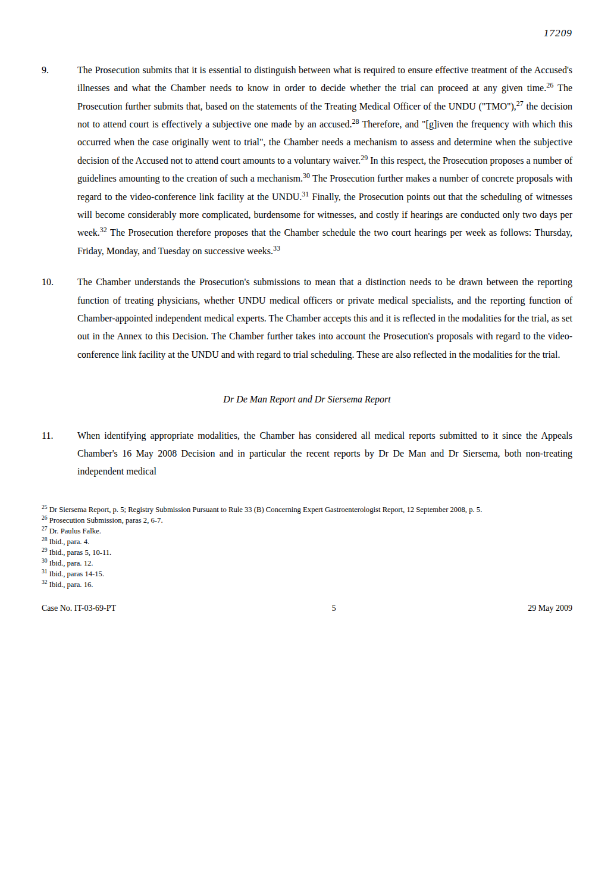17209
9. The Prosecution submits that it is essential to distinguish between what is required to ensure effective treatment of the Accused's illnesses and what the Chamber needs to know in order to decide whether the trial can proceed at any given time.26 The Prosecution further submits that, based on the statements of the Treating Medical Officer of the UNDU ("TMO"),27 the decision not to attend court is effectively a subjective one made by an accused.28 Therefore, and "[g]iven the frequency with which this occurred when the case originally went to trial", the Chamber needs a mechanism to assess and determine when the subjective decision of the Accused not to attend court amounts to a voluntary waiver.29 In this respect, the Prosecution proposes a number of guidelines amounting to the creation of such a mechanism.30 The Prosecution further makes a number of concrete proposals with regard to the video-conference link facility at the UNDU.31 Finally, the Prosecution points out that the scheduling of witnesses will become considerably more complicated, burdensome for witnesses, and costly if hearings are conducted only two days per week.32 The Prosecution therefore proposes that the Chamber schedule the two court hearings per week as follows: Thursday, Friday, Monday, and Tuesday on successive weeks.33
10. The Chamber understands the Prosecution's submissions to mean that a distinction needs to be drawn between the reporting function of treating physicians, whether UNDU medical officers or private medical specialists, and the reporting function of Chamber-appointed independent medical experts. The Chamber accepts this and it is reflected in the modalities for the trial, as set out in the Annex to this Decision. The Chamber further takes into account the Prosecution's proposals with regard to the video-conference link facility at the UNDU and with regard to trial scheduling. These are also reflected in the modalities for the trial.
Dr De Man Report and Dr Siersema Report
11. When identifying appropriate modalities, the Chamber has considered all medical reports submitted to it since the Appeals Chamber's 16 May 2008 Decision and in particular the recent reports by Dr De Man and Dr Siersema, both non-treating independent medical
25 Dr Siersema Report, p. 5; Registry Submission Pursuant to Rule 33 (B) Concerning Expert Gastroenterologist Report, 12 September 2008, p. 5.
26 Prosecution Submission, paras 2, 6-7.
27 Dr. Paulus Falke.
28 Ibid., para. 4.
29 Ibid., paras 5, 10-11.
30 Ibid., para. 12.
31 Ibid., paras 14-15.
32 Ibid., para. 16.
Case No. IT-03-69-PT 5 29 May 2009